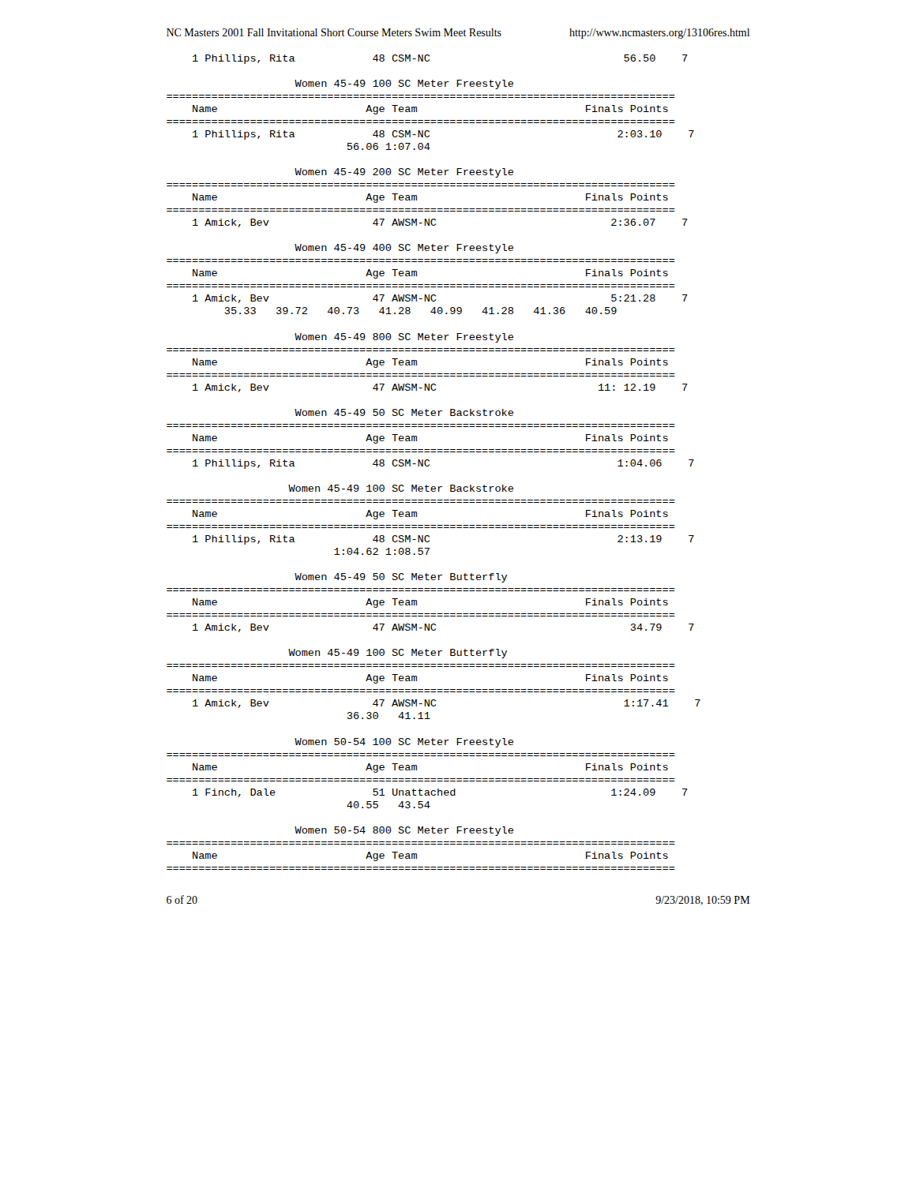NC Masters 2001 Fall Invitational Short Course Meters Swim Meet Results http://www.ncmasters.org/13106res.html
    1 Phillips, Rita            48 CSM-NC                              56.50    7

                    Women 45-49 100 SC Meter Freestyle
===============================================================================
    Name                       Age Team                          Finals Points
===============================================================================
    1 Phillips, Rita            48 CSM-NC                             2:03.10    7
                            56.06 1:07.04

                    Women 45-49 200 SC Meter Freestyle
===============================================================================
    Name                       Age Team                          Finals Points
===============================================================================
    1 Amick, Bev                47 AWSM-NC                           2:36.07    7

                    Women 45-49 400 SC Meter Freestyle
===============================================================================
    Name                       Age Team                          Finals Points
===============================================================================
    1 Amick, Bev                47 AWSM-NC                           5:21.28    7
         35.33   39.72   40.73   41.28   40.99   41.28   41.36   40.59

                    Women 45-49 800 SC Meter Freestyle
===============================================================================
    Name                       Age Team                          Finals Points
===============================================================================
    1 Amick, Bev                47 AWSM-NC                         11: 12.19    7

                    Women 45-49 50 SC Meter Backstroke
===============================================================================
    Name                       Age Team                          Finals Points
===============================================================================
    1 Phillips, Rita            48 CSM-NC                             1:04.06    7

                   Women 45-49 100 SC Meter Backstroke
===============================================================================
    Name                       Age Team                          Finals Points
===============================================================================
    1 Phillips, Rita            48 CSM-NC                             2:13.19    7
                          1:04.62 1:08.57

                    Women 45-49 50 SC Meter Butterfly
===============================================================================
    Name                       Age Team                          Finals Points
===============================================================================
    1 Amick, Bev                47 AWSM-NC                              34.79    7

                   Women 45-49 100 SC Meter Butterfly
===============================================================================
    Name                       Age Team                          Finals Points
===============================================================================
    1 Amick, Bev                47 AWSM-NC                             1:17.41    7
                            36.30   41.11

                    Women 50-54 100 SC Meter Freestyle
===============================================================================
    Name                       Age Team                          Finals Points
===============================================================================
    1 Finch, Dale               51 Unattached                        1:24.09    7
                            40.55   43.54

                    Women 50-54 800 SC Meter Freestyle
===============================================================================
    Name                       Age Team                          Finals Points
===============================================================================
6 of 20 9/23/2018, 10:59 PM